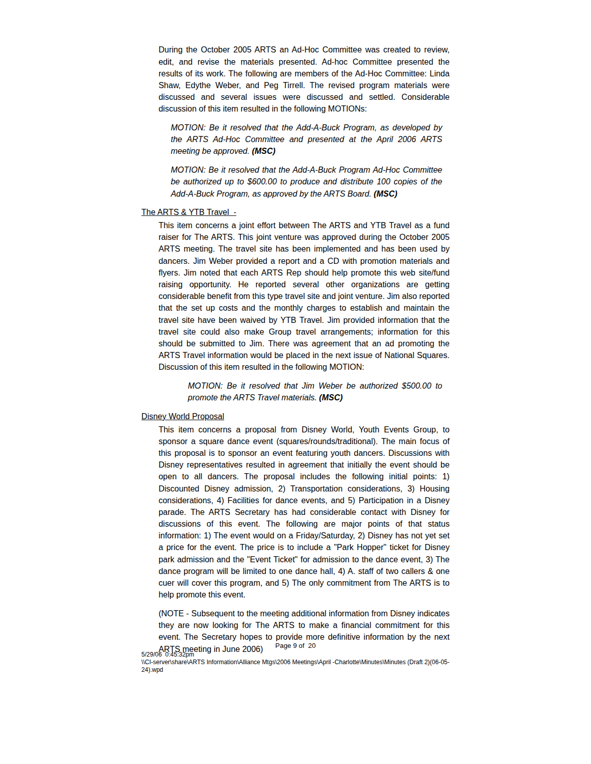During the October 2005 ARTS an Ad-Hoc Committee was created to review, edit, and revise the materials presented. Ad-hoc Committee presented the results of its work. The following are members of the Ad-Hoc Committee: Linda Shaw, Edythe Weber, and Peg Tirrell. The revised program materials were discussed and several issues were discussed and settled. Considerable discussion of this item resulted in the following MOTIONs:
MOTION: Be it resolved that the Add-A-Buck Program, as developed by the ARTS Ad-Hoc Committee and presented at the April 2006 ARTS meeting be approved. (MSC)
MOTION: Be it resolved that the Add-A-Buck Program Ad-Hoc Committee be authorized up to $600.00 to produce and distribute 100 copies of the Add-A-Buck Program, as approved by the ARTS Board. (MSC)
The ARTS & YTB Travel -
This item concerns a joint effort between The ARTS and YTB Travel as a fund raiser for The ARTS. This joint venture was approved during the October 2005 ARTS meeting. The travel site has been implemented and has been used by dancers. Jim Weber provided a report and a CD with promotion materials and flyers. Jim noted that each ARTS Rep should help promote this web site/fund raising opportunity. He reported several other organizations are getting considerable benefit from this type travel site and joint venture. Jim also reported that the set up costs and the monthly charges to establish and maintain the travel site have been waived by YTB Travel. Jim provided information that the travel site could also make Group travel arrangements; information for this should be submitted to Jim. There was agreement that an ad promoting the ARTS Travel information would be placed in the next issue of National Squares. Discussion of this item resulted in the following MOTION:
MOTION: Be it resolved that Jim Weber be authorized $500.00 to promote the ARTS Travel materials. (MSC)
Disney World Proposal
This item concerns a proposal from Disney World, Youth Events Group, to sponsor a square dance event (squares/rounds/traditional). The main focus of this proposal is to sponsor an event featuring youth dancers. Discussions with Disney representatives resulted in agreement that initially the event should be open to all dancers. The proposal includes the following initial points: 1) Discounted Disney admission, 2) Transportation considerations, 3) Housing considerations, 4) Facilities for dance events, and 5) Participation in a Disney parade. The ARTS Secretary has had considerable contact with Disney for discussions of this event. The following are major points of that status information: 1) The event would on a Friday/Saturday, 2) Disney has not yet set a price for the event. The price is to include a "Park Hopper" ticket for Disney park admission and the "Event Ticket" for admission to the dance event, 3) The dance program will be limited to one dance hall, 4) A. staff of two callers & one cuer will cover this program, and 5) The only commitment from The ARTS is to help promote this event.
(NOTE - Subsequent to the meeting additional information from Disney indicates they are now looking for The ARTS to make a financial commitment for this event. The Secretary hopes to provide more definitive information by the next ARTS meeting in June 2006)
Page 9 of 20
5/29/06 0:45:32pm
\\CI-server\share\ARTS Information\Alliance Mtgs\2006 Meetings\April -Charlotte\Minutes\Minutes (Draft 2)(06-05-24).wpd